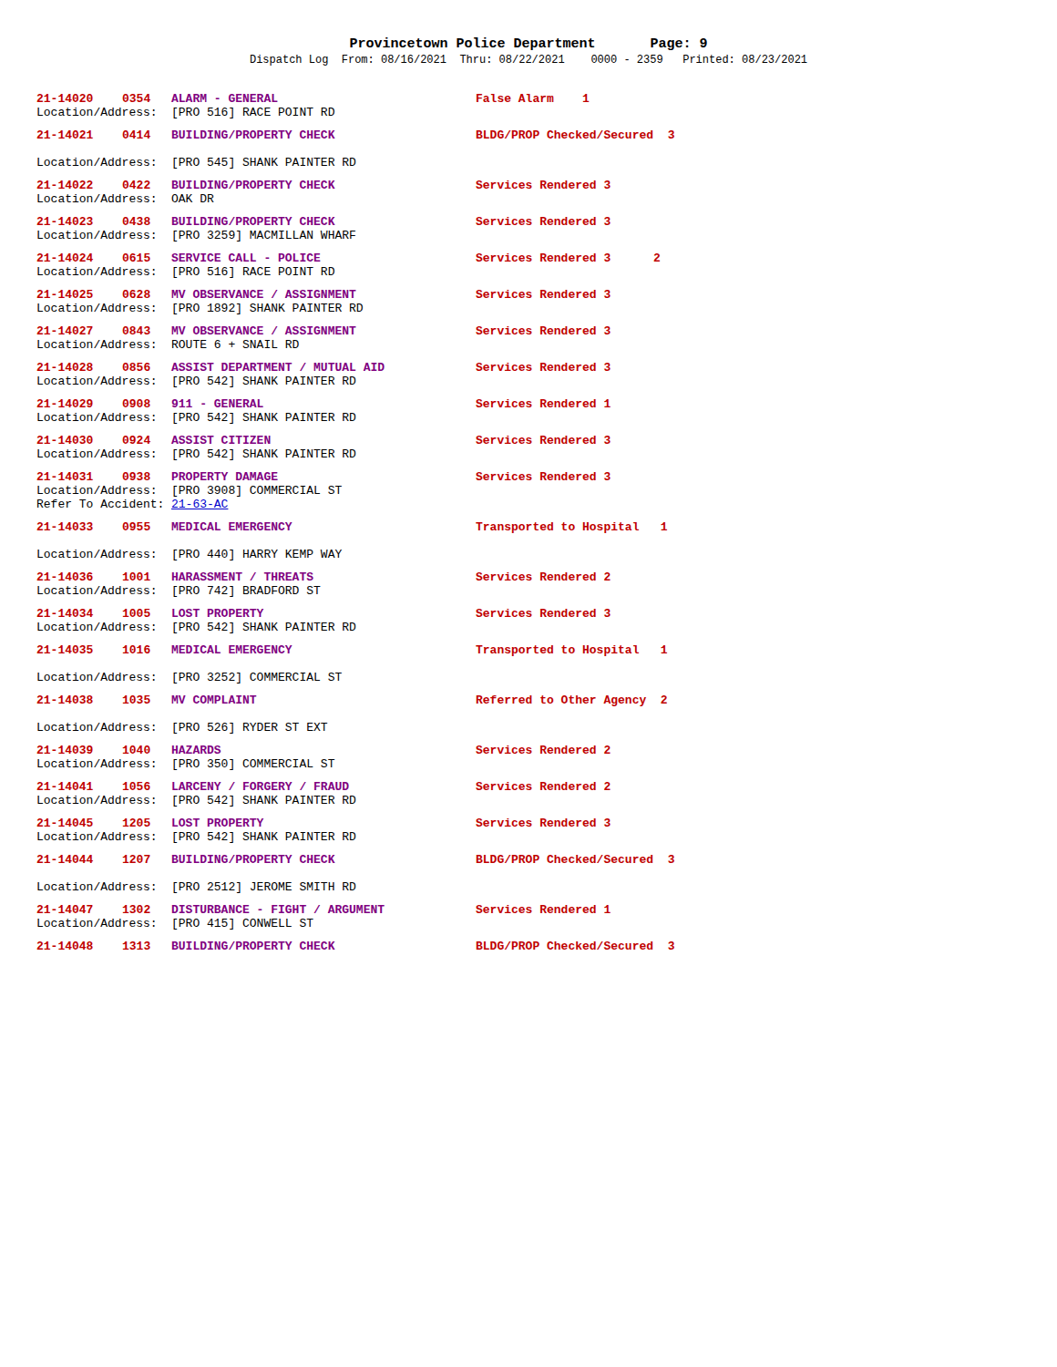Provincetown Police Department Page: 9
Dispatch Log From: 08/16/2021 Thru: 08/22/2021 0000 - 2359 Printed: 08/23/2021
| 21-14020 | 0354 | ALARM - GENERAL | False Alarm 1 |
| Location/Address: | [PRO 516] RACE POINT RD |
| 21-14021 | 0414 | BUILDING/PROPERTY CHECK | BLDG/PROP Checked/Secured 3 |
| Location/Address: | [PRO 545] SHANK PAINTER RD |
| 21-14022 | 0422 | BUILDING/PROPERTY CHECK | Services Rendered 3 |
| Location/Address: | OAK DR |
| 21-14023 | 0438 | BUILDING/PROPERTY CHECK | Services Rendered 3 |
| Location/Address: | [PRO 3259] MACMILLAN WHARF |
| 21-14024 | 0615 | SERVICE CALL - POLICE | Services Rendered 3 2 |
| Location/Address: | [PRO 516] RACE POINT RD |
| 21-14025 | 0628 | MV OBSERVANCE / ASSIGNMENT | Services Rendered 3 |
| Location/Address: | [PRO 1892] SHANK PAINTER RD |
| 21-14027 | 0843 | MV OBSERVANCE / ASSIGNMENT | Services Rendered 3 |
| Location/Address: | ROUTE 6 + SNAIL RD |
| 21-14028 | 0856 | ASSIST DEPARTMENT / MUTUAL AID | Services Rendered 3 |
| Location/Address: | [PRO 542] SHANK PAINTER RD |
| 21-14029 | 0908 | 911 - GENERAL | Services Rendered 1 |
| Location/Address: | [PRO 542] SHANK PAINTER RD |
| 21-14030 | 0924 | ASSIST CITIZEN | Services Rendered 3 |
| Location/Address: | [PRO 542] SHANK PAINTER RD |
| 21-14031 | 0938 | PROPERTY DAMAGE | Services Rendered 3 |
| Location/Address: | [PRO 3908] COMMERCIAL ST |
| Refer To Accident: | 21-63-AC |
| 21-14033 | 0955 | MEDICAL EMERGENCY | Transported to Hospital 1 |
| Location/Address: | [PRO 440] HARRY KEMP WAY |
| 21-14036 | 1001 | HARASSMENT / THREATS | Services Rendered 2 |
| Location/Address: | [PRO 742] BRADFORD ST |
| 21-14034 | 1005 | LOST PROPERTY | Services Rendered 3 |
| Location/Address: | [PRO 542] SHANK PAINTER RD |
| 21-14035 | 1016 | MEDICAL EMERGENCY | Transported to Hospital 1 |
| Location/Address: | [PRO 3252] COMMERCIAL ST |
| 21-14038 | 1035 | MV COMPLAINT | Referred to Other Agency 2 |
| Location/Address: | [PRO 526] RYDER ST EXT |
| 21-14039 | 1040 | HAZARDS | Services Rendered 2 |
| Location/Address: | [PRO 350] COMMERCIAL ST |
| 21-14041 | 1056 | LARCENY / FORGERY / FRAUD | Services Rendered 2 |
| Location/Address: | [PRO 542] SHANK PAINTER RD |
| 21-14045 | 1205 | LOST PROPERTY | Services Rendered 3 |
| Location/Address: | [PRO 542] SHANK PAINTER RD |
| 21-14044 | 1207 | BUILDING/PROPERTY CHECK | BLDG/PROP Checked/Secured 3 |
| Location/Address: | [PRO 2512] JEROME SMITH RD |
| 21-14047 | 1302 | DISTURBANCE - FIGHT / ARGUMENT | Services Rendered 1 |
| Location/Address: | [PRO 415] CONWELL ST |
| 21-14048 | 1313 | BUILDING/PROPERTY CHECK | BLDG/PROP Checked/Secured 3 |